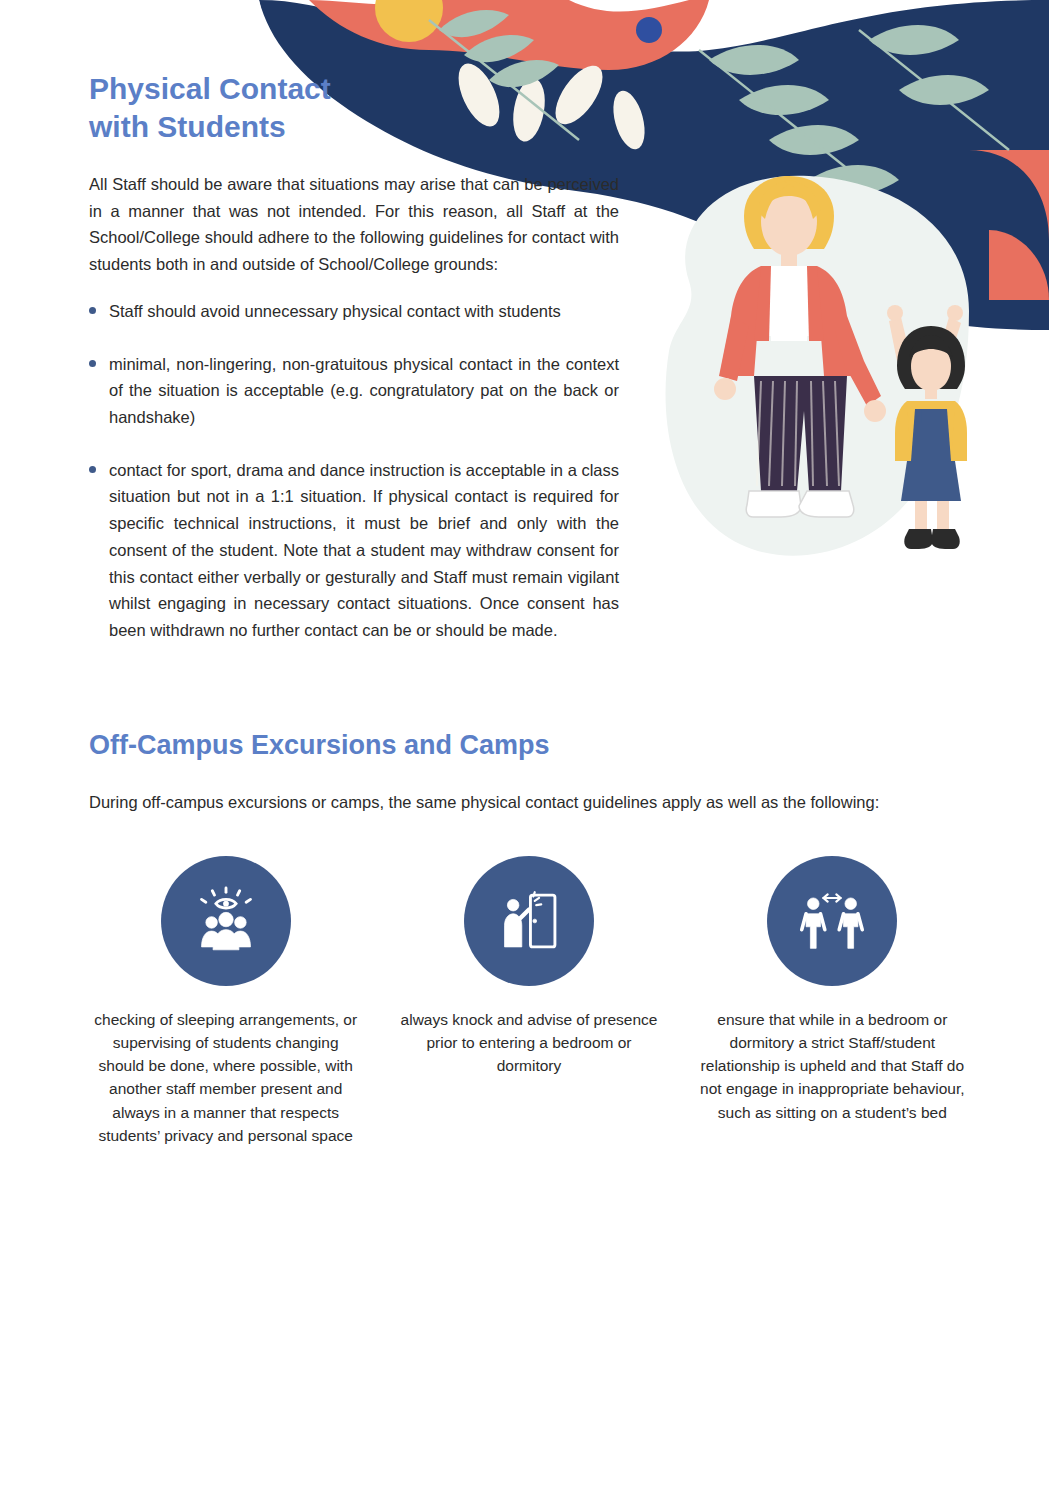Physical Contact
with Students
All Staff should be aware that situations may arise that can be perceived in a manner that was not intended. For this reason, all Staff at the School/College should adhere to the following guidelines for contact with students both in and outside of School/College grounds:
Staff should avoid unnecessary physical contact with students
minimal, non-lingering, non-gratuitous physical contact in the context of the situation is acceptable (e.g. congratulatory pat on the back or handshake)
contact for sport, drama and dance instruction is acceptable in a class situation but not in a 1:1 situation. If physical contact is required for specific technical instructions, it must be brief and only with the consent of the student. Note that a student may withdraw consent for this contact either verbally or gesturally and Staff must remain vigilant whilst engaging in necessary contact situations. Once consent has been withdrawn no further contact can be or should be made.
Off-Campus Excursions and Camps
During off-campus excursions or camps, the same physical contact guidelines apply as well as the following:
checking of sleeping arrangements, or supervising of students changing should be done, where possible, with another staff member present and always in a manner that respects students’ privacy and personal space
always knock and advise of presence prior to entering a bedroom or dormitory
ensure that while in a bedroom or dormitory a strict Staff/student relationship is upheld and that Staff do not engage in inappropriate behaviour, such as sitting on a student’s bed